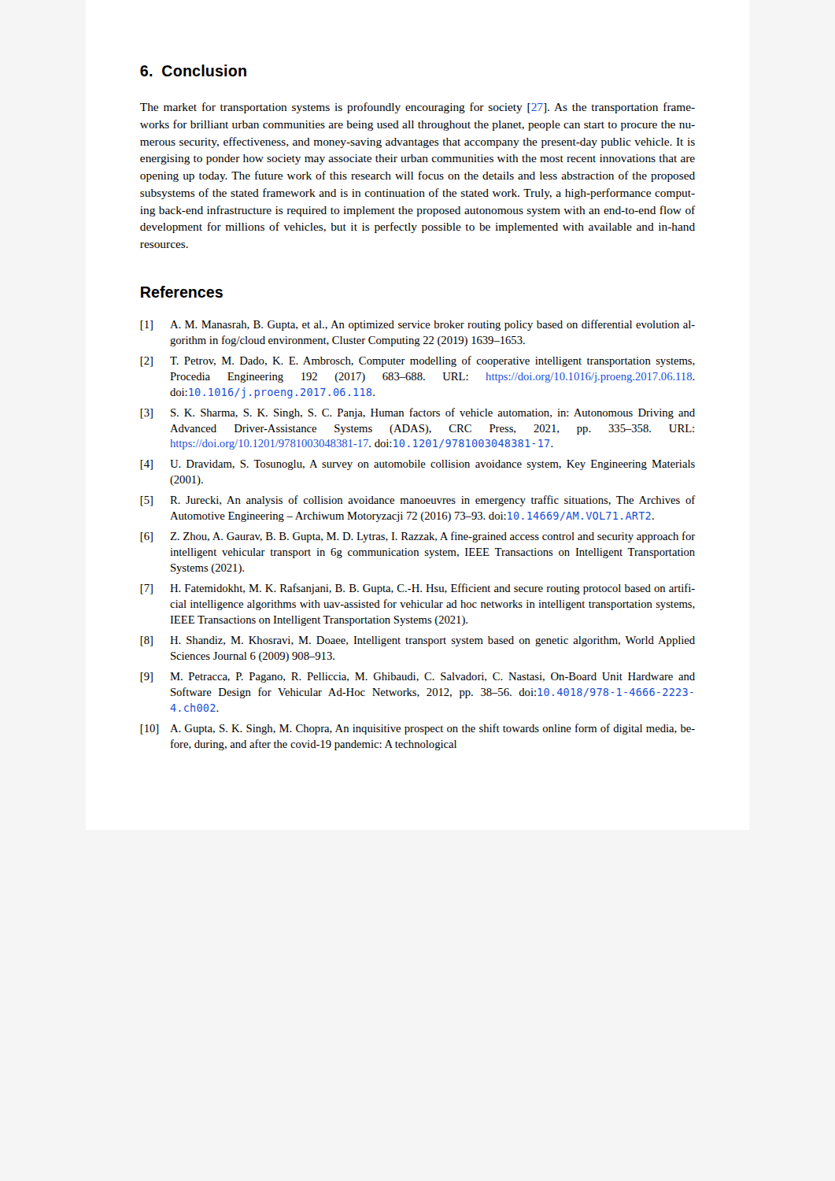6. Conclusion
The market for transportation systems is profoundly encouraging for society [27]. As the transportation frameworks for brilliant urban communities are being used all throughout the planet, people can start to procure the numerous security, effectiveness, and money-saving advantages that accompany the present-day public vehicle. It is energising to ponder how society may associate their urban communities with the most recent innovations that are opening up today. The future work of this research will focus on the details and less abstraction of the proposed subsystems of the stated framework and is in continuation of the stated work. Truly, a high-performance computing back-end infrastructure is required to implement the proposed autonomous system with an end-to-end flow of development for millions of vehicles, but it is perfectly possible to be implemented with available and in-hand resources.
References
[1] A. M. Manasrah, B. Gupta, et al., An optimized service broker routing policy based on differential evolution algorithm in fog/cloud environment, Cluster Computing 22 (2019) 1639–1653.
[2] T. Petrov, M. Dado, K. E. Ambrosch, Computer modelling of cooperative intelligent transportation systems, Procedia Engineering 192 (2017) 683–688. URL: https://doi.org/10.1016/j.proeng.2017.06.118. doi:10.1016/j.proeng.2017.06.118.
[3] S. K. Sharma, S. K. Singh, S. C. Panja, Human factors of vehicle automation, in: Autonomous Driving and Advanced Driver-Assistance Systems (ADAS), CRC Press, 2021, pp. 335–358. URL: https://doi.org/10.1201/9781003048381-17. doi:10.1201/9781003048381-17.
[4] U. Dravidam, S. Tosunoglu, A survey on automobile collision avoidance system, Key Engineering Materials (2001).
[5] R. Jurecki, An analysis of collision avoidance manoeuvres in emergency traffic situations, The Archives of Automotive Engineering – Archiwum Motoryzacji 72 (2016) 73–93. doi:10.14669/AM.VOL71.ART2.
[6] Z. Zhou, A. Gaurav, B. B. Gupta, M. D. Lytras, I. Razzak, A fine-grained access control and security approach for intelligent vehicular transport in 6g communication system, IEEE Transactions on Intelligent Transportation Systems (2021).
[7] H. Fatemidokht, M. K. Rafsanjani, B. B. Gupta, C.-H. Hsu, Efficient and secure routing protocol based on artificial intelligence algorithms with uav-assisted for vehicular ad hoc networks in intelligent transportation systems, IEEE Transactions on Intelligent Transportation Systems (2021).
[8] H. Shandiz, M. Khosravi, M. Doaee, Intelligent transport system based on genetic algorithm, World Applied Sciences Journal 6 (2009) 908–913.
[9] M. Petracca, P. Pagano, R. Pelliccia, M. Ghibaudi, C. Salvadori, C. Nastasi, On-Board Unit Hardware and Software Design for Vehicular Ad-Hoc Networks, 2012, pp. 38–56. doi:10.4018/978-1-4666-2223-4.ch002.
[10] A. Gupta, S. K. Singh, M. Chopra, An inquisitive prospect on the shift towards online form of digital media, before, during, and after the covid-19 pandemic: A technological